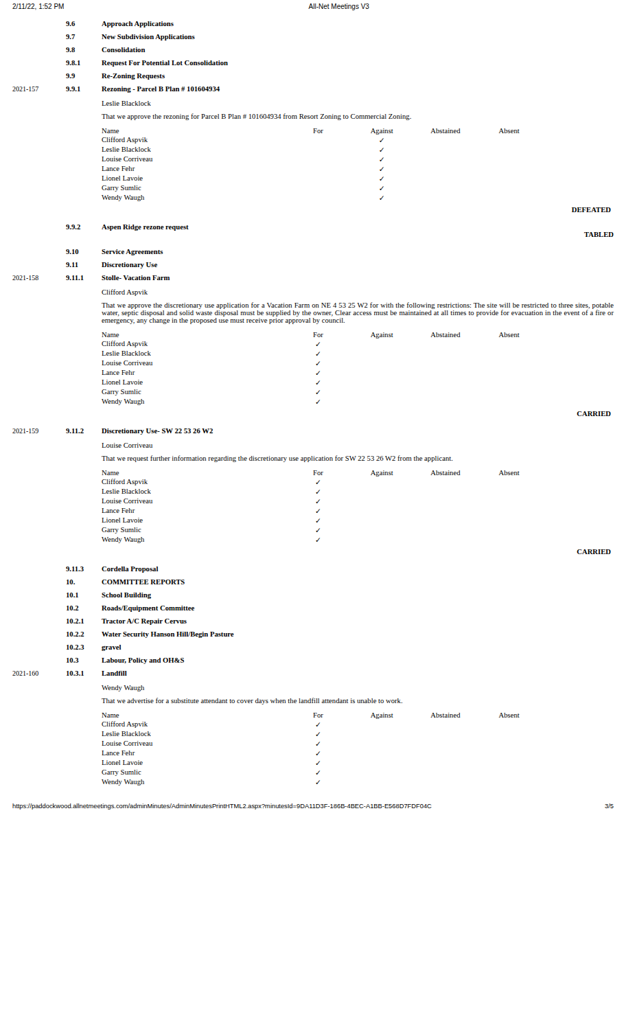2/11/22, 1:52 PM
All-Net Meetings V3
| | 9.6 | Approach Applications |
| | 9.7 | New Subdivision Applications |
| | 9.8 | Consolidation |
| | 9.8.1 | Request For Potential Lot Consolidation |
| | 9.9 | Re-Zoning Requests |
| 2021-157 | 9.9.1 | Rezoning - Parcel B Plan # 101604934 Leslie Blacklock That we approve the rezoning for Parcel B Plan # 101604934 from Resort Zoning to Commercial Zoning. / Name / For / Against / Abstained / Absent / / --- / --- / --- / --- / --- / / Clifford Aspvik / / ✓ / / / / Leslie Blacklock / / ✓ / / / / Louise Corriveau / / ✓ / / / / Lance Fehr / / ✓ / / / / Lionel Lavoie / / ✓ / / / / Garry Sumlic / / ✓ / / / / Wendy Waugh / / ✓ / / / DEFEATED |
| | 9.9.2 | Aspen Ridge rezone request TABLED |
| | 9.10 | Service Agreements |
| | 9.11 | Discretionary Use |
| 2021-158 | 9.11.1 | Stolle- Vacation Farm Clifford Aspvik That we approve the discretionary use application for a Vacation Farm on NE 4 53 25 W2 for with the following restrictions: The site will be restricted to three sites, potable water, septic disposal and solid waste disposal must be supplied by the owner, Clear access must be maintained at all times to provide for evacuation in the event of a fire or emergency, any change in the proposed use must receive prior approval by council. / Name / For / Against / Abstained / Absent / / --- / --- / --- / --- / --- / / Clifford Aspvik / ✓ / / / / / Leslie Blacklock / ✓ / / / / / Louise Corriveau / ✓ / / / / / Lance Fehr / ✓ / / / / / Lionel Lavoie / ✓ / / / / / Garry Sumlic / ✓ / / / / / Wendy Waugh / ✓ / / / / CARRIED |
| 2021-159 | 9.11.2 | Discretionary Use- SW 22 53 26 W2 Louise Corriveau That we request further information regarding the discretionary use application for SW 22 53 26 W2 from the applicant. / Name / For / Against / Abstained / Absent / / --- / --- / --- / --- / --- / / Clifford Aspvik / ✓ / / / / / Leslie Blacklock / ✓ / / / / / Louise Corriveau / ✓ / / / / / Lance Fehr / ✓ / / / / / Lionel Lavoie / ✓ / / / / / Garry Sumlic / ✓ / / / / / Wendy Waugh / ✓ / / / / CARRIED |
| | 9.11.3 | Cordella Proposal |
| | 10. | COMMITTEE REPORTS |
| | 10.1 | School Building |
| | 10.2 | Roads/Equipment Committee |
| | 10.2.1 | Tractor A/C Repair Cervus |
| | 10.2.2 | Water Security Hanson Hill/Begin Pasture |
| | 10.2.3 | gravel |
| | 10.3 | Labour, Policy and OH&S |
| 2021-160 | 10.3.1 | Landfill Wendy Waugh That we advertise for a substitute attendant to cover days when the landfill attendant is unable to work. / Name / For / Against / Abstained / Absent / / --- / --- / --- / --- / --- / / Clifford Aspvik / ✓ / / / / / Leslie Blacklock / ✓ / / / / / Louise Corriveau / ✓ / / / / / Lance Fehr / ✓ / / / / / Lionel Lavoie / ✓ / / / / / Garry Sumlic / ✓ / / / / / Wendy Waugh / ✓ / / / / |
https://paddockwood.allnetmeetings.com/adminMinutes/AdminMinutesPrintHTML2.aspx?minutesId=9DA11D3F-186B-4BEC-A1BB-E568D7FDF04C
3/5